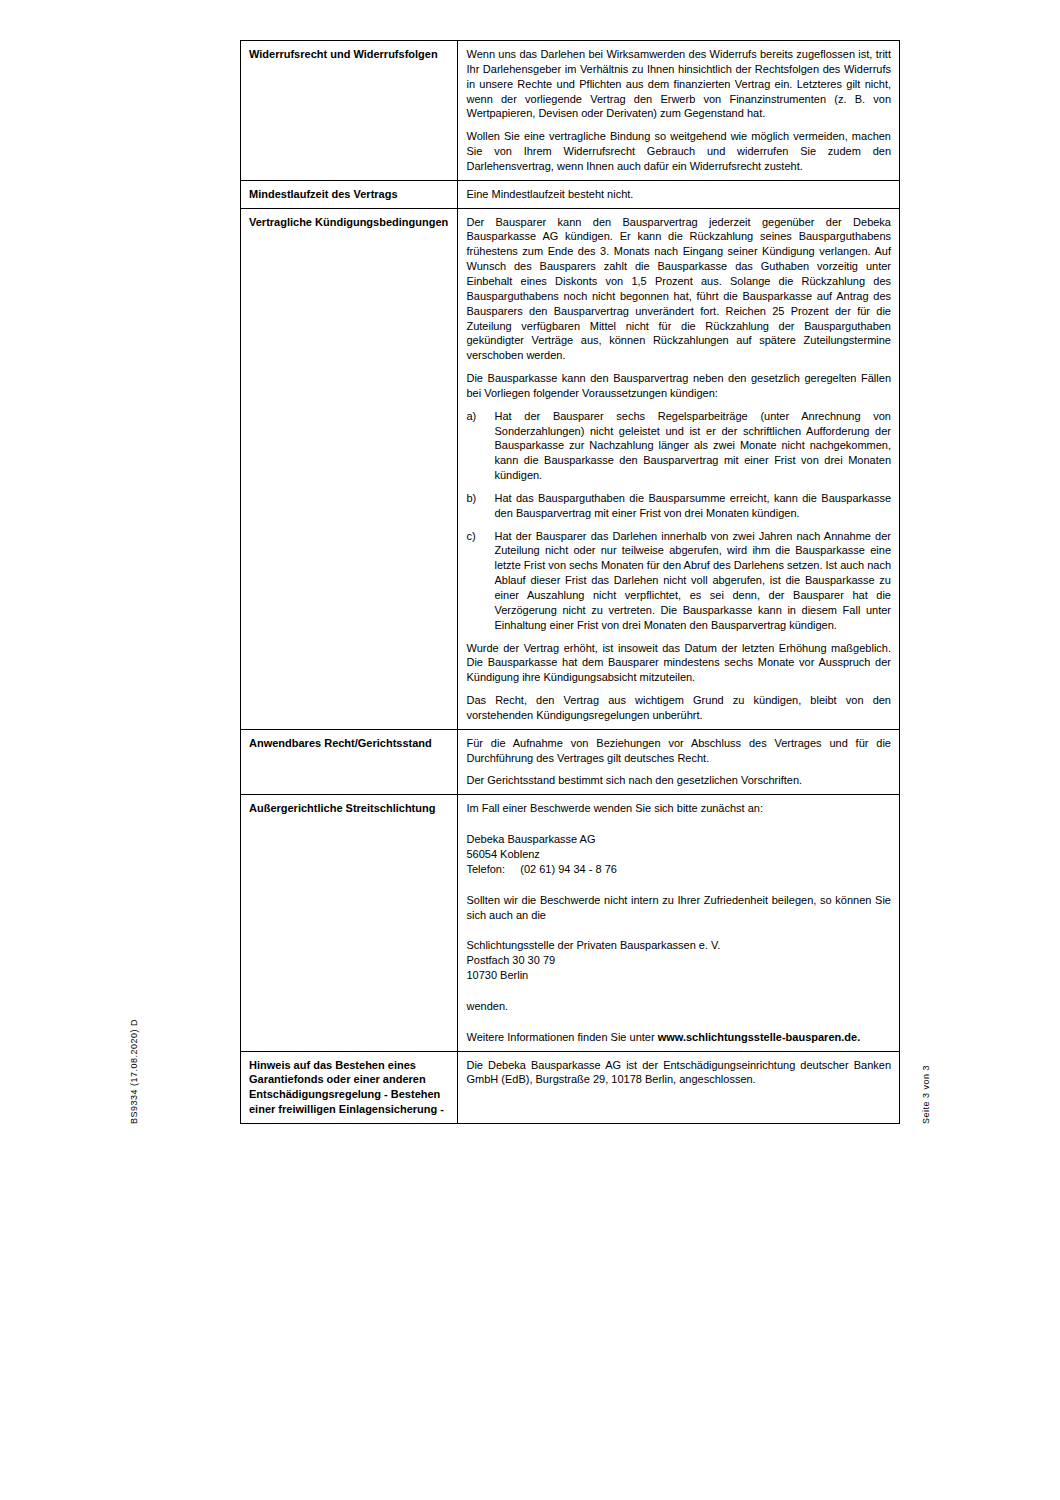BS9334 (17.08.2020) D
Seite 3 von 3
| Widerrufsrecht und Widerrufsfolgen | Wenn uns das Darlehen bei Wirksamwerden des Widerrufs bereits zugeflossen ist, tritt Ihr Darlehensgeber im Verhältnis zu Ihnen hinsichtlich der Rechtsfolgen des Widerrufs in unsere Rechte und Pflichten aus dem finanzierten Vertrag ein. Letzteres gilt nicht, wenn der vorliegende Vertrag den Erwerb von Finanzinstrumenten (z. B. von Wertpapieren, Devisen oder Derivaten) zum Gegenstand hat. Wollen Sie eine vertragliche Bindung so weitgehend wie möglich vermeiden, machen Sie von Ihrem Widerrufsrecht Gebrauch und widerrufen Sie zudem den Darlehensvertrag, wenn Ihnen auch dafür ein Widerrufsrecht zusteht. |
| Mindestlaufzeit des Vertrags | Eine Mindestlaufzeit besteht nicht. |
| Vertragliche Kündigungsbedingungen | Der Bausparer kann den Bausparvertrag jederzeit gegenüber der Debeka Bausparkasse AG kündigen. Er kann die Rückzahlung seines Bauspargut­habens frühestens zum Ende des 3. Monats nach Eingang seiner Kündigung verlangen. Auf Wunsch des Bausparers zahlt die Bausparkasse das Guthaben vorzeitig unter Einbehalt eines Diskonts von 1,5 Prozent aus. Solange die Rückzahlung des Bausparguthabens noch nicht begonnen hat, führt die Bausparkasse auf Antrag des Bausparers den Bausparvertrag unverändert fort. Reichen 25 Prozent der für die Zuteilung verfügbaren Mittel nicht für die Rückzahlung der Bausparguthaben gekündigter Verträge aus, können Rückzahlungen auf spätere Zuteilungstermine verschoben werden. Die Bausparkasse kann den Bausparvertrag neben den gesetzlich geregelten Fällen bei Vorliegen folgender Voraussetzungen kündigen: a) Hat der Bausparer sechs Regelsparbeiträge (unter Anrechnung von Sonderzahlungen) nicht geleistet und ist er der schriftlichen Aufforderung der Bausparkasse zur Nachzahlung länger als zwei Monate nicht nachgekommen, kann die Bausparkasse den Bausparvertrag mit einer Frist von drei Monaten kündigen. b) Hat das Bausparguthaben die Bausparsumme erreicht, kann die Bausparkasse den Bausparvertrag mit einer Frist von drei Monaten kündigen. c) Hat der Bausparer das Darlehen innerhalb von zwei Jahren nach Annahme der Zuteilung nicht oder nur teilweise abgerufen, wird ihm die Bausparkasse eine letzte Frist von sechs Monaten für den Abruf des Darlehens setzen. Ist auch nach Ablauf dieser Frist das Darlehen nicht voll abgerufen, ist die Bausparkasse zu einer Auszahlung nicht verpflichtet, es sei denn, der Bausparer hat die Verzögerung nicht zu vertreten. Die Bausparkasse kann in diesem Fall unter Einhaltung einer Frist von drei Monaten den Bausparvertrag kündigen. Wurde der Vertrag erhöht, ist insoweit das Datum der letzten Erhöhung maßgeblich. Die Bausparkasse hat dem Bausparer mindestens sechs Monate vor Ausspruch der Kündigung ihre Kündigungsabsicht mitzuteilen. Das Recht, den Vertrag aus wichtigem Grund zu kündigen, bleibt von den vorstehenden Kündigungsregelungen unberührt. |
| Anwendbares Recht/Gerichtsstand | Für die Aufnahme von Beziehungen vor Abschluss des Vertrages und für die Durchführung des Vertrages gilt deutsches Recht. Der Gerichtsstand bestimmt sich nach den gesetzlichen Vorschriften. |
| Außergerichtliche Streitschlichtung | Im Fall einer Beschwerde wenden Sie sich bitte zunächst an: Debeka Bausparkasse AG 56054 Koblenz Telefon: (02 61) 94 34 - 8 76 Sollten wir die Beschwerde nicht intern zu Ihrer Zufriedenheit beilegen, so können Sie sich auch an die Schlichtungsstelle der Privaten Bausparkassen e. V. Postfach 30 30 79 10730 Berlin wenden. Weitere Informationen finden Sie unter www.schlichtungsstelle-bausparen.de. |
| Hinweis auf das Bestehen eines Garantiefonds oder einer anderen Entschädigungsregelung - Bestehen einer freiwilligen Einlagensicherung - | Die Debeka Bausparkasse AG ist der Entschädigungseinrichtung deutscher Banken GmbH (EdB), Burgstraße 29, 10178 Berlin, angeschlossen. |